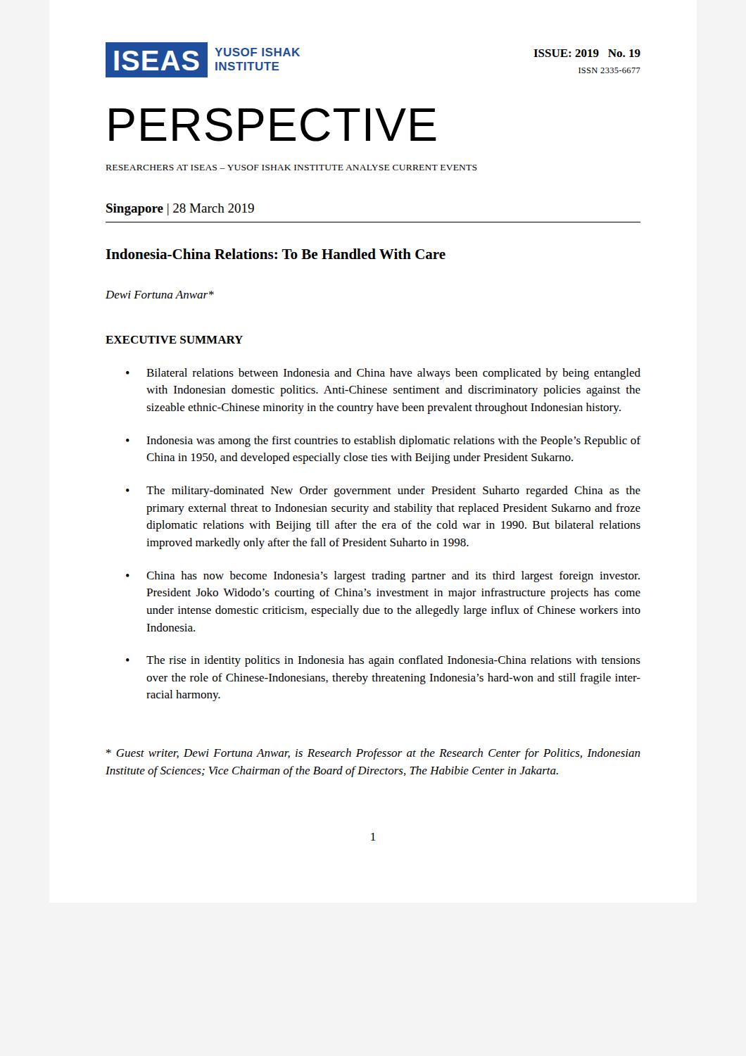ISEAS
YUSOF ISHAK INSTITUTE
ISSUE: 2019 No. 19
ISSN 2335-6677
PERSPECTIVE
RESEARCHERS AT ISEAS – YUSOF ISHAK INSTITUTE ANALYSE CURRENT EVENTS
Singapore | 28 March 2019
Indonesia-China Relations: To Be Handled With Care
Dewi Fortuna Anwar*
EXECUTIVE SUMMARY
Bilateral relations between Indonesia and China have always been complicated by being entangled with Indonesian domestic politics. Anti-Chinese sentiment and discriminatory policies against the sizeable ethnic-Chinese minority in the country have been prevalent throughout Indonesian history.
Indonesia was among the first countries to establish diplomatic relations with the People’s Republic of China in 1950, and developed especially close ties with Beijing under President Sukarno.
The military-dominated New Order government under President Suharto regarded China as the primary external threat to Indonesian security and stability that replaced President Sukarno and froze diplomatic relations with Beijing till after the era of the cold war in 1990. But bilateral relations improved markedly only after the fall of President Suharto in 1998.
China has now become Indonesia’s largest trading partner and its third largest foreign investor. President Joko Widodo’s courting of China’s investment in major infrastructure projects has come under intense domestic criticism, especially due to the allegedly large influx of Chinese workers into Indonesia.
The rise in identity politics in Indonesia has again conflated Indonesia-China relations with tensions over the role of Chinese-Indonesians, thereby threatening Indonesia’s hard-won and still fragile inter-racial harmony.
* Guest writer, Dewi Fortuna Anwar, is Research Professor at the Research Center for Politics, Indonesian Institute of Sciences; Vice Chairman of the Board of Directors, The Habibie Center in Jakarta.
1